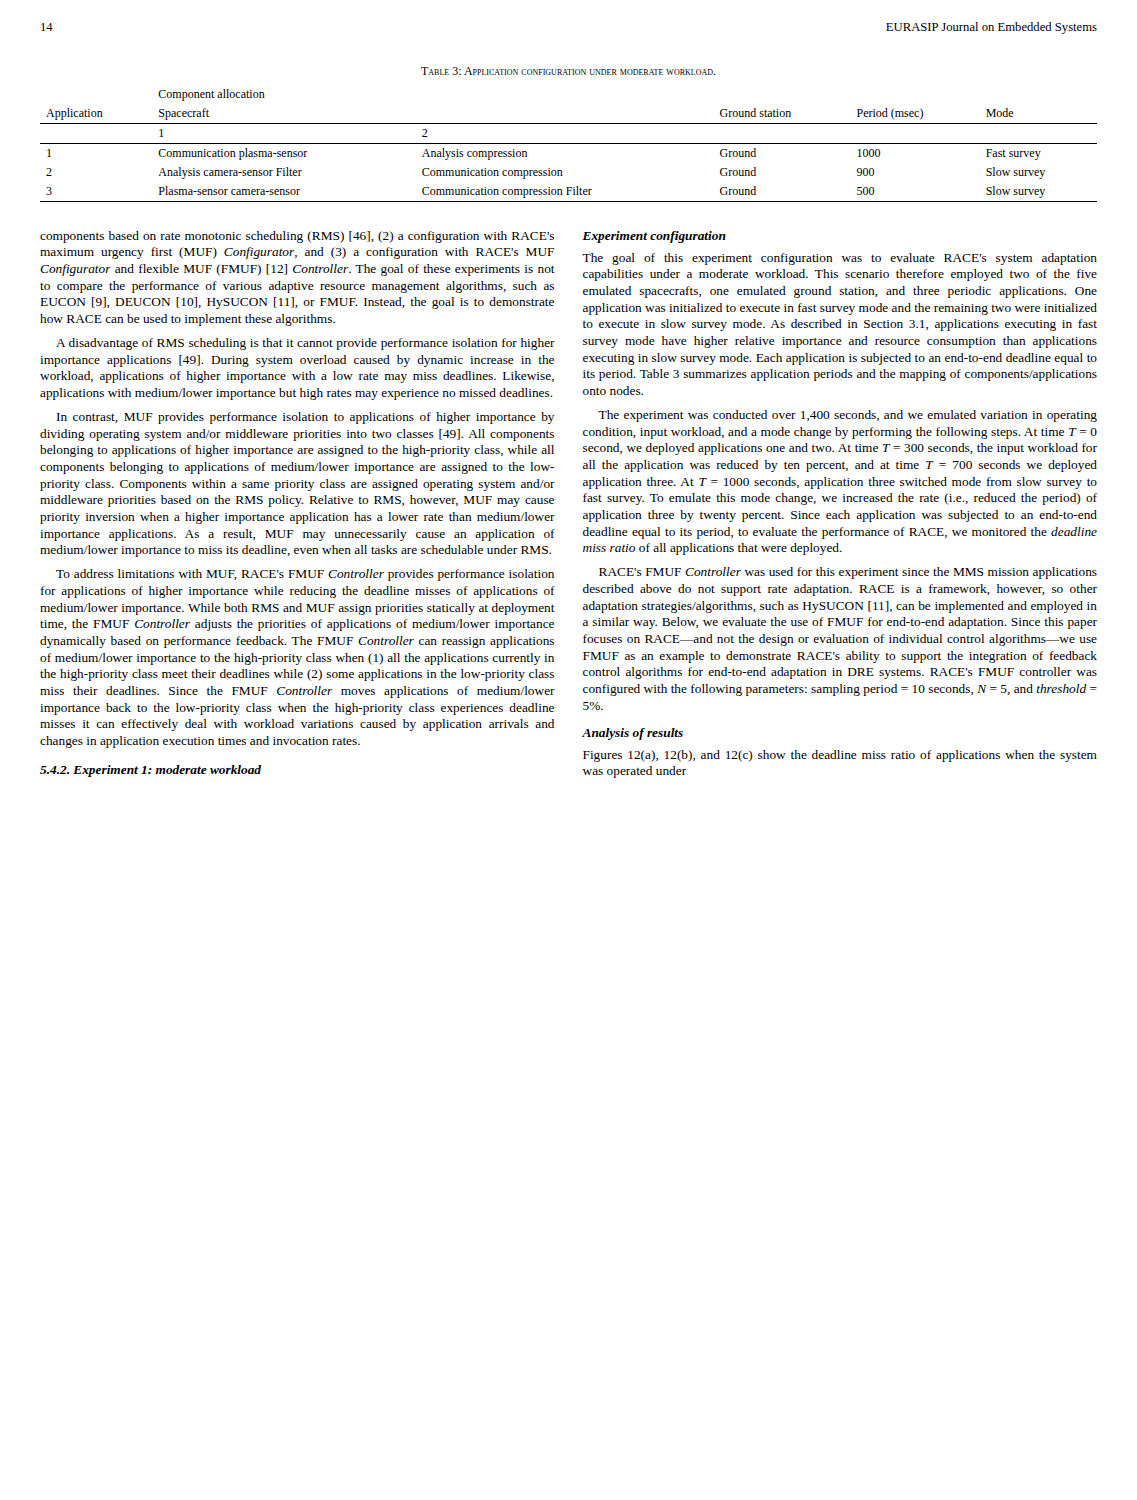14 EURASIP Journal on Embedded Systems
Table 3: Application configuration under moderate workload.
| | Component allocation | | | |
| --- | --- | --- | --- | --- |
| Application | Spacecraft | Ground station | Period (msec) | Mode |
| | 1 | 2 | | | |
| 1 | Communication plasma-sensor | Analysis compression | Ground | 1000 | Fast survey |
| 2 | Analysis camera-sensor Filter | Communication compression | Ground | 900 | Slow survey |
| 3 | Plasma-sensor camera-sensor | Communication compression Filter | Ground | 500 | Slow survey |
components based on rate monotonic scheduling (RMS) [46], (2) a configuration with RACE's maximum urgency first (MUF) Configurator, and (3) a configuration with RACE's MUF Configurator and flexible MUF (FMUF) [12] Controller. The goal of these experiments is not to compare the performance of various adaptive resource management algorithms, such as EUCON [9], DEUCON [10], HySUCON [11], or FMUF. Instead, the goal is to demonstrate how RACE can be used to implement these algorithms.
A disadvantage of RMS scheduling is that it cannot provide performance isolation for higher importance applications [49]. During system overload caused by dynamic increase in the workload, applications of higher importance with a low rate may miss deadlines. Likewise, applications with medium/lower importance but high rates may experience no missed deadlines.
In contrast, MUF provides performance isolation to applications of higher importance by dividing operating system and/or middleware priorities into two classes [49]. All components belonging to applications of higher importance are assigned to the high-priority class, while all components belonging to applications of medium/lower importance are assigned to the low-priority class. Components within a same priority class are assigned operating system and/or middleware priorities based on the RMS policy. Relative to RMS, however, MUF may cause priority inversion when a higher importance application has a lower rate than medium/lower importance applications. As a result, MUF may unnecessarily cause an application of medium/lower importance to miss its deadline, even when all tasks are schedulable under RMS.
To address limitations with MUF, RACE's FMUF Controller provides performance isolation for applications of higher importance while reducing the deadline misses of applications of medium/lower importance. While both RMS and MUF assign priorities statically at deployment time, the FMUF Controller adjusts the priorities of applications of medium/lower importance dynamically based on performance feedback. The FMUF Controller can reassign applications of medium/lower importance to the high-priority class when (1) all the applications currently in the high-priority class meet their deadlines while (2) some applications in the low-priority class miss their deadlines. Since the FMUF Controller moves applications of medium/lower importance back to the low-priority class when the high-priority class experiences deadline misses it can effectively deal with workload variations caused by application arrivals and changes in application execution times and invocation rates.
5.4.2. Experiment 1: moderate workload
Experiment configuration
The goal of this experiment configuration was to evaluate RACE's system adaptation capabilities under a moderate workload. This scenario therefore employed two of the five emulated spacecrafts, one emulated ground station, and three periodic applications. One application was initialized to execute in fast survey mode and the remaining two were initialized to execute in slow survey mode. As described in Section 3.1, applications executing in fast survey mode have higher relative importance and resource consumption than applications executing in slow survey mode. Each application is subjected to an end-to-end deadline equal to its period. Table 3 summarizes application periods and the mapping of components/applications onto nodes.
The experiment was conducted over 1,400 seconds, and we emulated variation in operating condition, input workload, and a mode change by performing the following steps. At time T = 0 second, we deployed applications one and two. At time T = 300 seconds, the input workload for all the application was reduced by ten percent, and at time T = 700 seconds we deployed application three. At T = 1000 seconds, application three switched mode from slow survey to fast survey. To emulate this mode change, we increased the rate (i.e., reduced the period) of application three by twenty percent. Since each application was subjected to an end-to-end deadline equal to its period, to evaluate the performance of RACE, we monitored the deadline miss ratio of all applications that were deployed.
RACE's FMUF Controller was used for this experiment since the MMS mission applications described above do not support rate adaptation. RACE is a framework, however, so other adaptation strategies/algorithms, such as HySUCON [11], can be implemented and employed in a similar way. Below, we evaluate the use of FMUF for end-to-end adaptation. Since this paper focuses on RACE—and not the design or evaluation of individual control algorithms—we use FMUF as an example to demonstrate RACE's ability to support the integration of feedback control algorithms for end-to-end adaptation in DRE systems. RACE's FMUF controller was configured with the following parameters: sampling period = 10 seconds, N = 5, and threshold = 5%.
Analysis of results
Figures 12(a), 12(b), and 12(c) show the deadline miss ratio of applications when the system was operated under